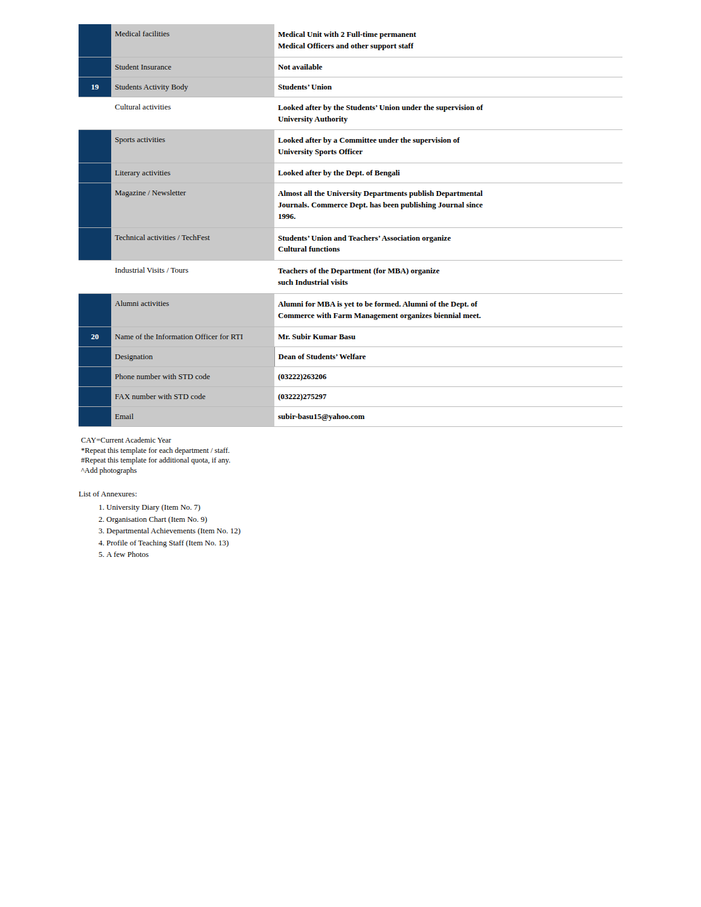| | Medical facilities | Medical Unit with 2 Full-time permanent Medical Officers and other support staff |
| | Student Insurance | Not available |
| 19 | Students Activity Body | Students’ Union |
| | Cultural activities | Looked after by the Students’ Union under the supervision of University Authority |
| | Sports activities | Looked after by a Committee under the supervision of University Sports Officer |
| | Literary activities | Looked after by the Dept. of Bengali |
| | Magazine / Newsletter | Almost all the University Departments publish Departmental Journals. Commerce Dept. has been publishing Journal since 1996. |
| | Technical activities / TechFest | Students’ Union and Teachers’ Association organize Cultural functions |
| | Industrial Visits / Tours | Teachers of the Department (for MBA) organize such Industrial visits |
| | Alumni activities | Alumni for MBA is yet to be formed. Alumni of the Dept. of Commerce with Farm Management organizes biennial meet. |
| 20 | Name of the Information Officer for RTI | Mr. Subir Kumar Basu |
| | Designation | Dean of Students’ Welfare |
| | Phone number with STD code | (03222)263206 |
| | FAX number with STD code | (03222)275297 |
| | Email | subir-basu15@yahoo.com |
CAY=Current Academic Year
*Repeat this template for each department / staff.
#Repeat this template for additional quota, if any.
^Add photographs
List of Annexures:
University Diary (Item No. 7)
Organisation Chart (Item No. 9)
Departmental Achievements (Item No. 12)
Profile of Teaching Staff (Item No. 13)
A few Photos